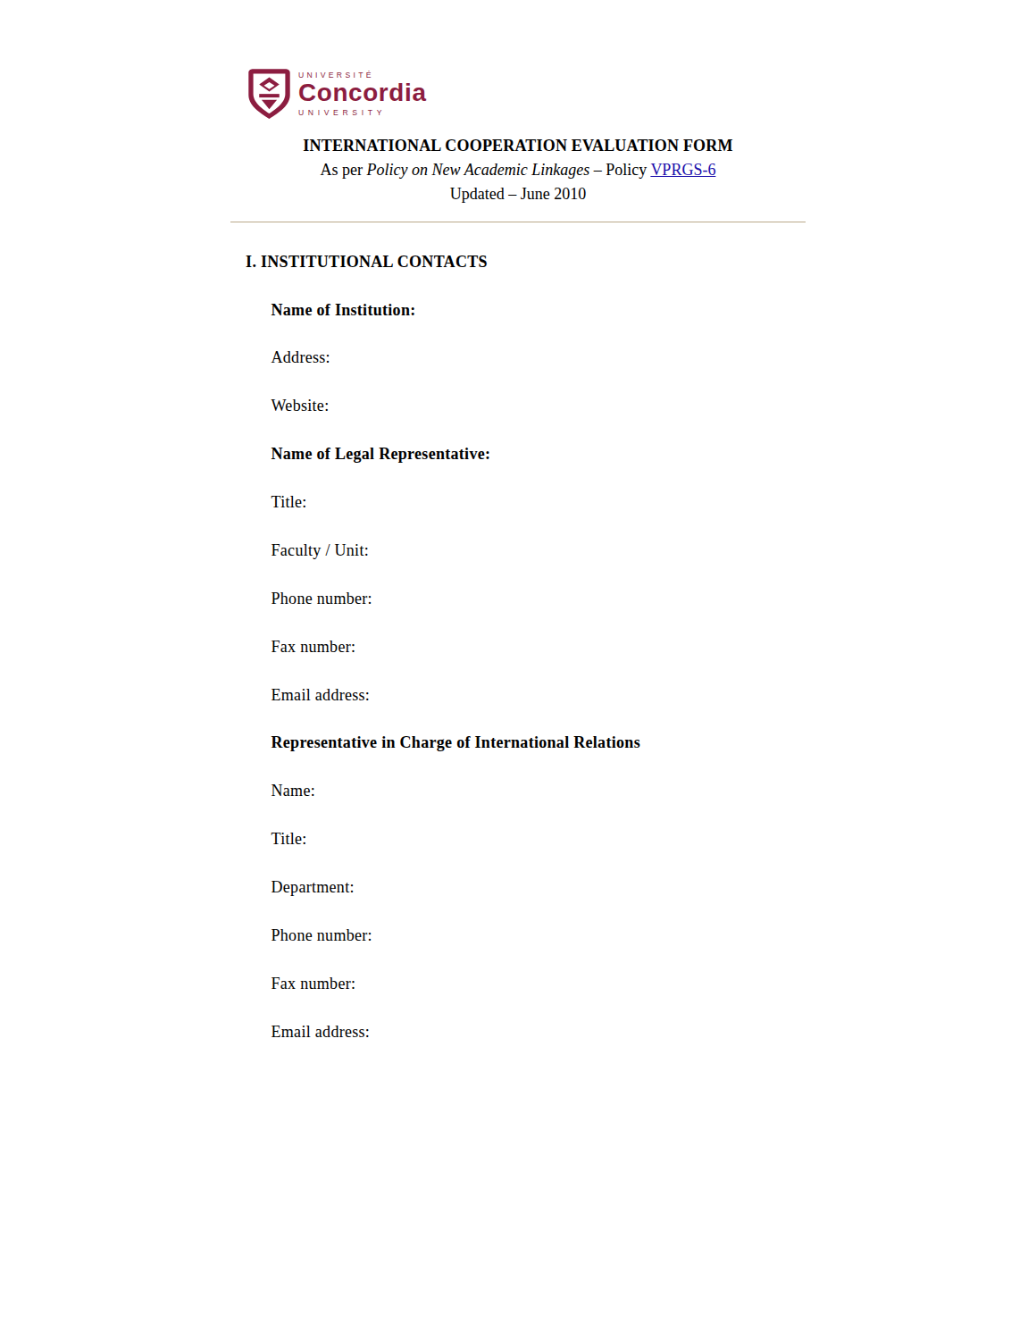UNIVERSITÉ Concordia UNIVERSITY
INTERNATIONAL COOPERATION EVALUATION FORM
As per Policy on New Academic Linkages – Policy VPRGS-6
Updated – June 2010
INSTITUTIONAL CONTACTS
Name of Institution:
Address:
Website:
Name of Legal Representative:
Title:
Faculty / Unit:
Phone number:
Fax number:
Email address:
Representative in Charge of International Relations
Name:
Title:
Department:
Phone number:
Fax number:
Email address: